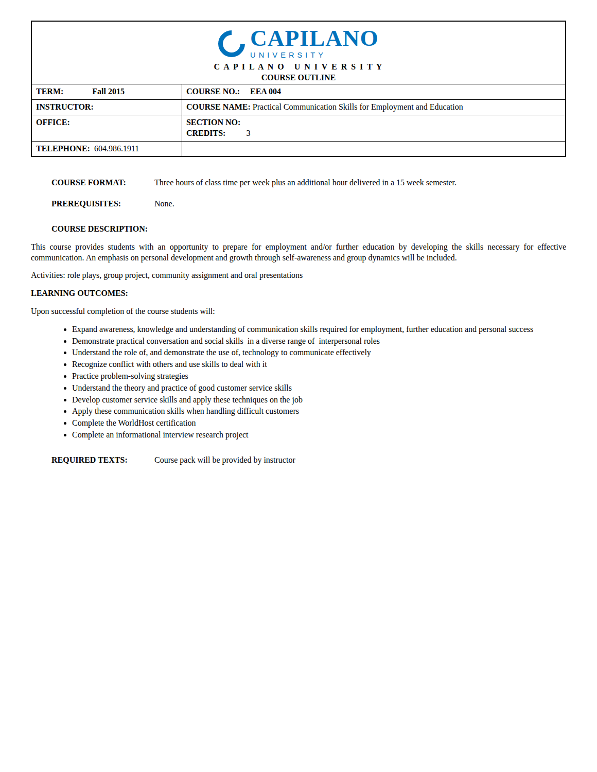| CAPILANO UNIVERSITY C A P I L A N O U N I V E R S I T Y COURSE OUTLINE |
| TERM: Fall 2015 | COURSE NO.: EEA 004 |
| INSTRUCTOR: | COURSE NAME: Practical Communication Skills for Employment and Education |
| OFFICE: | SECTION NO: CREDITS: 3 |
| TELEPHONE: 604.986.1911 | |
COURSE FORMAT:
Three hours of class time per week plus an additional hour delivered in a 15 week semester.
PREREQUISITES:
None.
COURSE DESCRIPTION:
This course provides students with an opportunity to prepare for employment and/or further education by developing the skills necessary for effective communication. An emphasis on personal development and growth through self-awareness and group dynamics will be included.
Activities: role plays, group project, community assignment and oral presentations
LEARNING OUTCOMES:
Upon successful completion of the course students will:
Expand awareness, knowledge and understanding of communication skills required for employment, further education and personal success
Demonstrate practical conversation and social skills in a diverse range of interpersonal roles
Understand the role of, and demonstrate the use of, technology to communicate effectively
Recognize conflict with others and use skills to deal with it
Practice problem-solving strategies
Understand the theory and practice of good customer service skills
Develop customer service skills and apply these techniques on the job
Apply these communication skills when handling difficult customers
Complete the WorldHost certification
Complete an informational interview research project
REQUIRED TEXTS:
Course pack will be provided by instructor